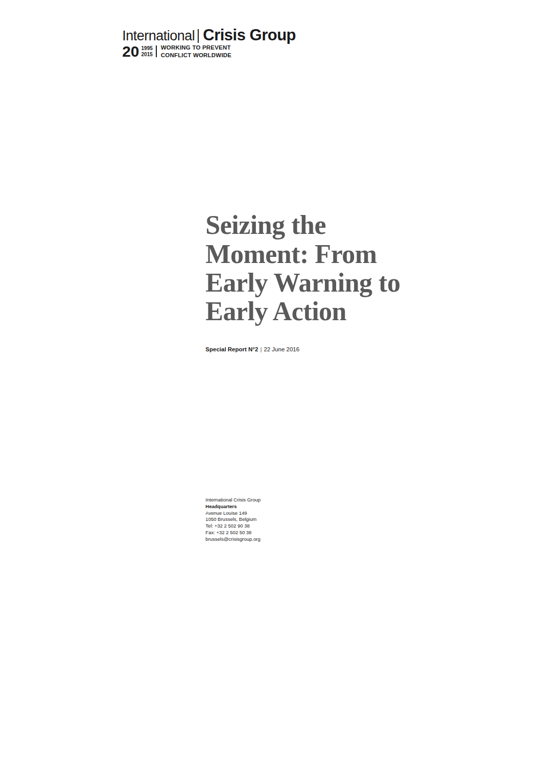International Crisis Group
20 1995
2015 Working to prevent
conflict worldwide
Seizing the Moment: From Early Warning to Early Action
Special Report N°2|22 June 2016
International Crisis Group
Headquarters
Avenue Louise 149
1050 Brussels, Belgium
Tel: +32 2 502 90 38
Fax: +32 2 502 50 38
brussels@crisisgroup.org